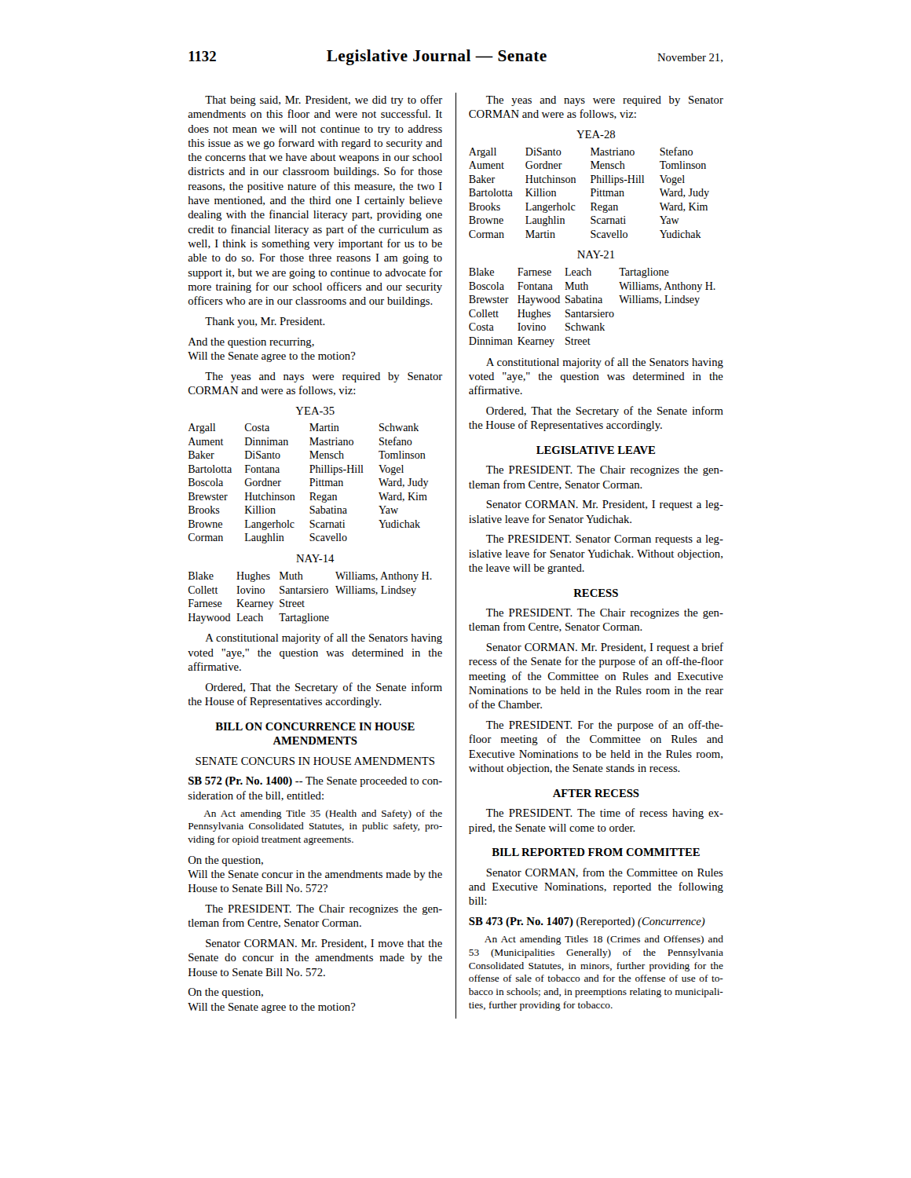1132
Legislative Journal — Senate
November 21,
That being said, Mr. President, we did try to offer amendments on this floor and were not successful. It does not mean we will not continue to try to address this issue as we go forward with regard to security and the concerns that we have about weapons in our school districts and in our classroom buildings. So for those reasons, the positive nature of this measure, the two I have mentioned, and the third one I certainly believe dealing with the financial literacy part, providing one credit to financial literacy as part of the curriculum as well, I think is something very important for us to be able to do so. For those three reasons I am going to support it, but we are going to continue to advocate for more training for our school officers and our security officers who are in our classrooms and our buildings.
Thank you, Mr. President.
And the question recurring,
Will the Senate agree to the motion?
The yeas and nays were required by Senator CORMAN and were as follows, viz:
YEA-35
| Argall | Costa | Martin | Schwank |
| Aument | Dinniman | Mastriano | Stefano |
| Baker | DiSanto | Mensch | Tomlinson |
| Bartolotta | Fontana | Phillips-Hill | Vogel |
| Boscola | Gordner | Pittman | Ward, Judy |
| Brewster | Hutchinson | Regan | Ward, Kim |
| Brooks | Killion | Sabatina | Yaw |
| Browne | Langerholc | Scarnati | Yudichak |
| Corman | Laughlin | Scavello | |
NAY-14
| Blake | Hughes | Muth | Williams, Anthony H. |
| Collett | Iovino | Santarsiero | Williams, Lindsey |
| Farnese | Kearney | Street | |
| Haywood | Leach | Tartaglione | |
A constitutional majority of all the Senators having voted "aye," the question was determined in the affirmative.
Ordered, That the Secretary of the Senate inform the House of Representatives accordingly.
Bill on Concurrence in House Amendments
Senate Concurs in House Amendments
SB 572 (Pr. No. 1400) -- The Senate proceeded to consideration of the bill, entitled:
An Act amending Title 35 (Health and Safety) of the Pennsylvania Consolidated Statutes, in public safety, providing for opioid treatment agreements.
On the question,
Will the Senate concur in the amendments made by the House to Senate Bill No. 572?
The PRESIDENT. The Chair recognizes the gentleman from Centre, Senator Corman.
Senator CORMAN. Mr. President, I move that the Senate do concur in the amendments made by the House to Senate Bill No. 572.
On the question,
Will the Senate agree to the motion?
The yeas and nays were required by Senator CORMAN and were as follows, viz:
YEA-28
| Argall | DiSanto | Mastriano | Stefano |
| Aument | Gordner | Mensch | Tomlinson |
| Baker | Hutchinson | Phillips-Hill | Vogel |
| Bartolotta | Killion | Pittman | Ward, Judy |
| Brooks | Langerholc | Regan | Ward, Kim |
| Browne | Laughlin | Scarnati | Yaw |
| Corman | Martin | Scavello | Yudichak |
NAY-21
| Blake | Farnese | Leach | Tartaglione |
| Boscola | Fontana | Muth | Williams, Anthony H. |
| Brewster | Haywood | Sabatina | Williams, Lindsey |
| Collett | Hughes | Santarsiero | |
| Costa | Iovino | Schwank | |
| Dinniman | Kearney | Street | |
A constitutional majority of all the Senators having voted "aye," the question was determined in the affirmative.
Ordered, That the Secretary of the Senate inform the House of Representatives accordingly.
Legislative Leave
The PRESIDENT. The Chair recognizes the gentleman from Centre, Senator Corman.
Senator CORMAN. Mr. President, I request a legislative leave for Senator Yudichak.
The PRESIDENT. Senator Corman requests a legislative leave for Senator Yudichak. Without objection, the leave will be granted.
Recess
The PRESIDENT. The Chair recognizes the gentleman from Centre, Senator Corman.
Senator CORMAN. Mr. President, I request a brief recess of the Senate for the purpose of an off-the-floor meeting of the Committee on Rules and Executive Nominations to be held in the Rules room in the rear of the Chamber.
The PRESIDENT. For the purpose of an off-the-floor meeting of the Committee on Rules and Executive Nominations to be held in the Rules room, without objection, the Senate stands in recess.
After Recess
The PRESIDENT. The time of recess having expired, the Senate will come to order.
Bill Reported from Committee
Senator CORMAN, from the Committee on Rules and Executive Nominations, reported the following bill:
SB 473 (Pr. No. 1407) (Rereported) (Concurrence)
An Act amending Titles 18 (Crimes and Offenses) and 53 (Municipalities Generally) of the Pennsylvania Consolidated Statutes, in minors, further providing for the offense of sale of tobacco and for the offense of use of tobacco in schools; and, in preemptions relating to municipalities, further providing for tobacco.